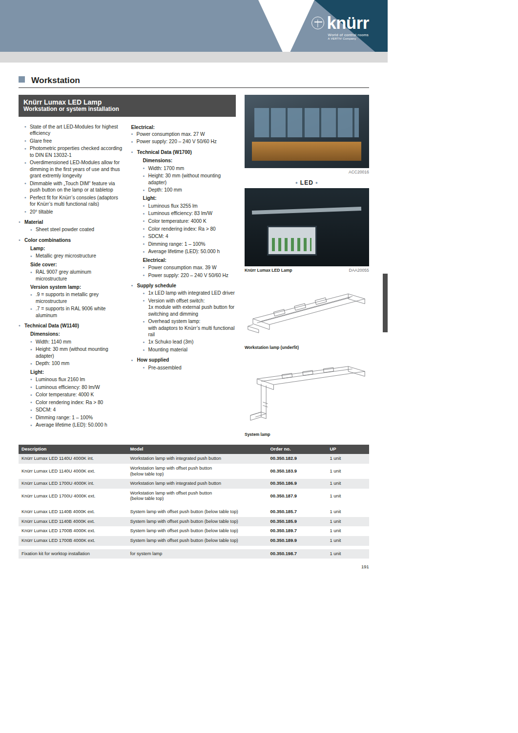knürr
World of control rooms
A VERTIV Company
Workstation
Knürr Lumax LED Lamp
Workstation or system installation
State of the art LED-Modules for highest efficiency
Glare free
Photometric properties checked according to DIN EN 13032-1
Overdimensioned LED-Modules allow for dimming in the first years of use and thus grant extremly longevity
Dimmable with „Touch DIM“ feature via push button on the lamp or at tabletop
Perfect fit for Knürr’s consoles (adaptors for Knürr’s multi functional rails)
20° tiltable
Material
Sheet steel powder coated
Color combinations
Lamp:
Metallic grey microstructure
Side cover:
RAL 9007 grey aluminum microstructure
Version system lamp:
.9 = supports in metallic grey microstructure
.7 = supports in RAL 9006 white aluminum
Technical Data (W1140)
Dimensions:
Width: 1140 mm
Height: 30 mm (without mounting adapter)
Depth: 100 mm
Light:
Luminous flux 2160 lm
Luminous efficiency: 80 lm/W
Color temperature: 4000 K
Color rendering index: Ra > 80
SDCM: 4
Dimming range: 1 – 100%
Average lifetime (LED): 50.000 h
Electrical:
Power consumption max. 27 W
Power supply: 220 – 240 V 50/60 Hz
Technical Data (W1700)
Dimensions:
Width: 1700 mm
Height: 30 mm (without mounting adapter)
Depth: 100 mm
Light:
Luminous flux 3255 lm
Luminous efficiency: 83 lm/W
Color temperature: 4000 K
Color rendering index: Ra > 80
SDCM: 4
Dimming range: 1 – 100%
Average lifetime (LED): 50.000 h
Electrical:
Power consumption max. 39 W
Power supply: 220 – 240 V 50/60 Hz
Supply schedule
1x LED lamp with integrated LED driver
Version with offset switch:
1x module with external push button for switching and dimming
Overhead system lamp:
with adaptors to Knürr’s multi functional rail
1x Schuko lead (3m)
Mounting material
How supplied
Pre-assembled
ACC20016
• LED •
Knürr Lumax LED Lamp DAA20055
Workstation lamp (underfit)
System lamp
| Description | Model | Order no. | UP |
| --- | --- | --- | --- |
| Knürr Lumax LED 1140U 4000K int. | Workstation lamp with integrated push button | 00.350.182.9 | 1 unit |
| Knürr Lumax LED 1140U 4000K ext. | Workstation lamp with offset push button (below table top) | 00.350.183.9 | 1 unit |
| Knürr Lumax LED 1700U 4000K int. | Workstation lamp with integrated push button | 00.350.186.9 | 1 unit |
| Knürr Lumax LED 1700U 4000K ext. | Workstation lamp with offset push button (below table top) | 00.350.187.9 | 1 unit |
| Knürr Lumax LED 1140B 4000K ext. | System lamp with offset push button (below table top) | 00.350.185.7 | 1 unit |
| Knürr Lumax LED 1140B 4000K ext. | System lamp with offset push button (below table top) | 00.350.185.9 | 1 unit |
| Knürr Lumax LED 1700B 4000K ext. | System lamp with offset push button (below table top) | 00.350.189.7 | 1 unit |
| Knürr Lumax LED 1700B 4000K ext. | System lamp with offset push button (below table top) | 00.350.189.9 | 1 unit |
| Fixation kit for worktop installation | for system lamp | 00.350.198.7 | 1 unit |
191